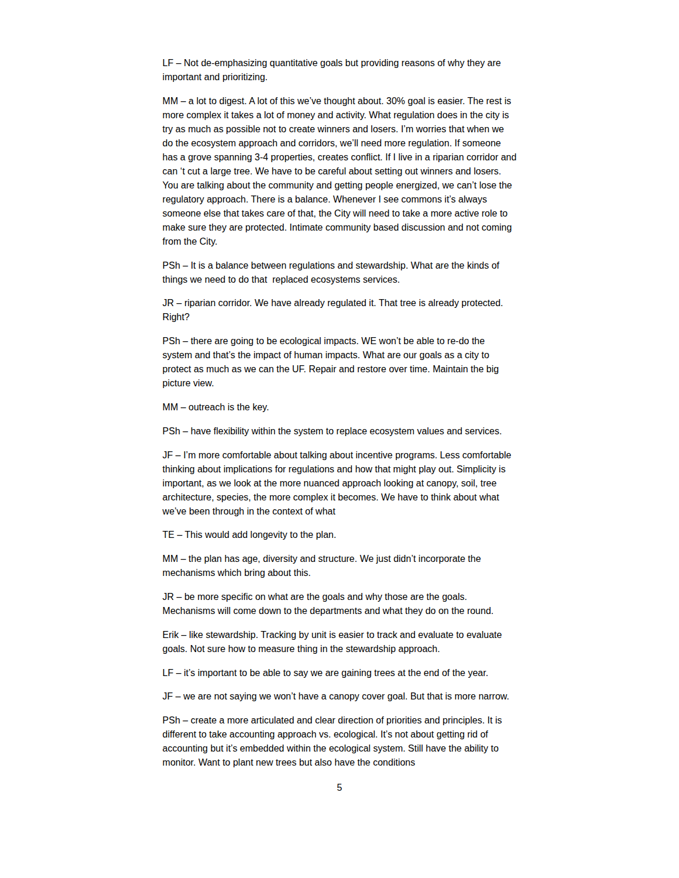LF – Not de-emphasizing quantitative goals but providing reasons of why they are important and prioritizing.
MM – a lot to digest. A lot of this we’ve thought about. 30% goal is easier. The rest is more complex it takes a lot of money and activity. What regulation does in the city is try as much as possible not to create winners and losers. I’m worries that when we do the ecosystem approach and corridors, we’ll need more regulation. If someone has a grove spanning 3-4 properties, creates conflict. If I live in a riparian corridor and can ‘t cut a large tree. We have to be careful about setting out winners and losers. You are talking about the community and getting people energized, we can’t lose the regulatory approach. There is a balance. Whenever I see commons it’s always someone else that takes care of that, the City will need to take a more active role to make sure they are protected. Intimate community based discussion and not coming from the City.
PSh – It is a balance between regulations and stewardship. What are the kinds of things we need to do that replaced ecosystems services.
JR – riparian corridor. We have already regulated it. That tree is already protected. Right?
PSh – there are going to be ecological impacts. WE won’t be able to re-do the system and that’s the impact of human impacts. What are our goals as a city to protect as much as we can the UF. Repair and restore over time. Maintain the big picture view.
MM – outreach is the key.
PSh – have flexibility within the system to replace ecosystem values and services.
JF – I’m more comfortable about talking about incentive programs. Less comfortable thinking about implications for regulations and how that might play out. Simplicity is important, as we look at the more nuanced approach looking at canopy, soil, tree architecture, species, the more complex it becomes. We have to think about what we’ve been through in the context of what
TE – This would add longevity to the plan.
MM – the plan has age, diversity and structure. We just didn’t incorporate the mechanisms which bring about this.
JR – be more specific on what are the goals and why those are the goals. Mechanisms will come down to the departments and what they do on the round.
Erik – like stewardship. Tracking by unit is easier to track and evaluate to evaluate goals. Not sure how to measure thing in the stewardship approach.
LF – it’s important to be able to say we are gaining trees at the end of the year.
JF – we are not saying we won’t have a canopy cover goal. But that is more narrow.
PSh – create a more articulated and clear direction of priorities and principles. It is different to take accounting approach vs. ecological. It’s not about getting rid of accounting but it’s embedded within the ecological system. Still have the ability to monitor. Want to plant new trees but also have the conditions
5